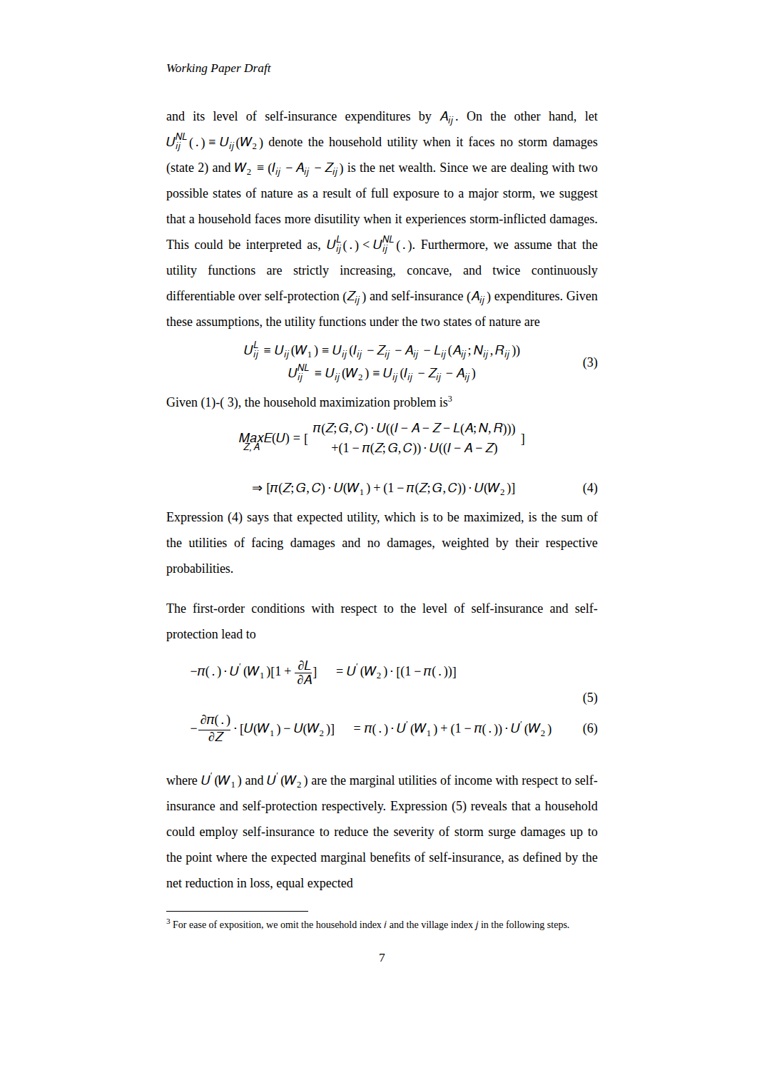Working Paper Draft
and its level of self-insurance expenditures by Aij. On the other hand, let UijNL (.)≡ Uij (W2) denote the household utility when it faces no storm damages (state 2) and W2≡ (Iij −Aij −Zij) is the net wealth. Since we are dealing with two possible states of nature as a result of full exposure to a major storm, we suggest that a household faces more disutility when it experiences storm-inflicted damages. This could be interpreted as, UijL (.)< UijNL (.) . Furthermore, we assume that the utility functions are strictly increasing, concave, and twice continuously differentiable over self-protection (Zij) and self-insurance (Aij) expenditures. Given these assumptions, the utility functions under the two states of nature are
UijL ≡ Uij (W1) ≡ Uij ( Iij −Zij −Aij − Lij (Aij; Nij, Rij) ) UijNL ≡ Uij (W2) ≡ Uij ( Iij −Zij −Aij ) (3)
Given (1)-( 3), the household maximization problem is3
Max Z,A E(U)= [ π(Z;G,C) ⋅U((I−A−Z −L(A;N,R))) +(1−π(Z;G,C)) ⋅U((I−A−Z) ]
⇒ [ π(Z;G,C) ⋅U(W1) +(1−π(Z;G,C)) ⋅U(W2) ] (4)
Expression (4) says that expected utility, which is to be maximized, is the sum of the utilities of facing damages and no damages, weighted by their respective probabilities.
The first-order conditions with respect to the level of self-insurance and self-protection lead to
−π(.)⋅ U′(W1) [ 1+ ∂L∂A ] = U′(W2) ⋅ [(1−π(.))]
(5)
− ∂π(.) ∂Z ⋅ [ U(W1) − U(W2) ] = π(.)⋅ U′(W1) + (1−π(.)) ⋅ U′(W2) (6)
where U′(W1) and U′(W2) are the marginal utilities of income with respect to self-insurance and self-protection respectively. Expression (5) reveals that a household could employ self-insurance to reduce the severity of storm surge damages up to the point where the expected marginal benefits of self-insurance, as defined by the net reduction in loss, equal expected
3 For ease of exposition, we omit the household index i and the village index j in the following steps.
7